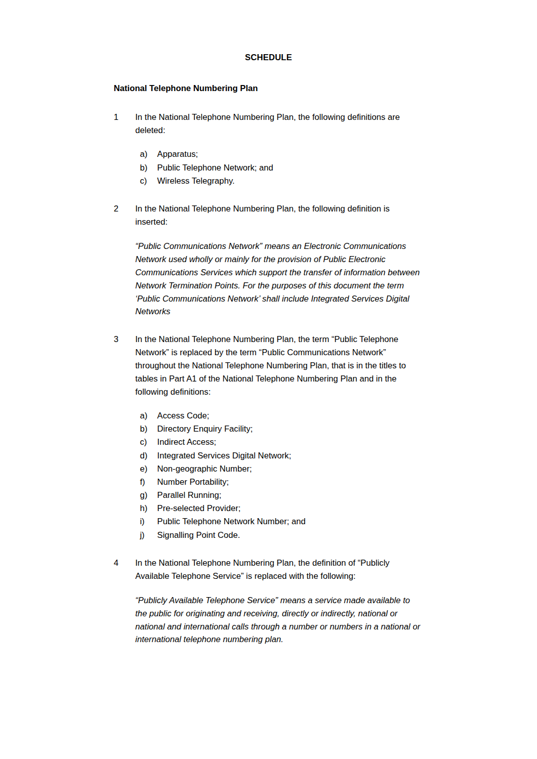SCHEDULE
National Telephone Numbering Plan
1
In the National Telephone Numbering Plan, the following definitions are deleted:
a) Apparatus;
b) Public Telephone Network; and
c) Wireless Telegraphy.
2
In the National Telephone Numbering Plan, the following definition is inserted:
“Public Communications Network” means an Electronic Communications Network used wholly or mainly for the provision of Public Electronic Communications Services which support the transfer of information between Network Termination Points. For the purposes of this document the term ‘Public Communications Network’ shall include Integrated Services Digital Networks
3
In the National Telephone Numbering Plan, the term “Public Telephone Network” is replaced by the term “Public Communications Network” throughout the National Telephone Numbering Plan, that is in the titles to tables in Part A1 of the National Telephone Numbering Plan and in the following definitions:
a) Access Code;
b) Directory Enquiry Facility;
c) Indirect Access;
d) Integrated Services Digital Network;
e) Non-geographic Number;
f) Number Portability;
g) Parallel Running;
h) Pre-selected Provider;
i) Public Telephone Network Number; and
j) Signalling Point Code.
4
In the National Telephone Numbering Plan, the definition of “Publicly Available Telephone Service” is replaced with the following:
“Publicly Available Telephone Service” means a service made available to the public for originating and receiving, directly or indirectly, national or national and international calls through a number or numbers in a national or international telephone numbering plan.